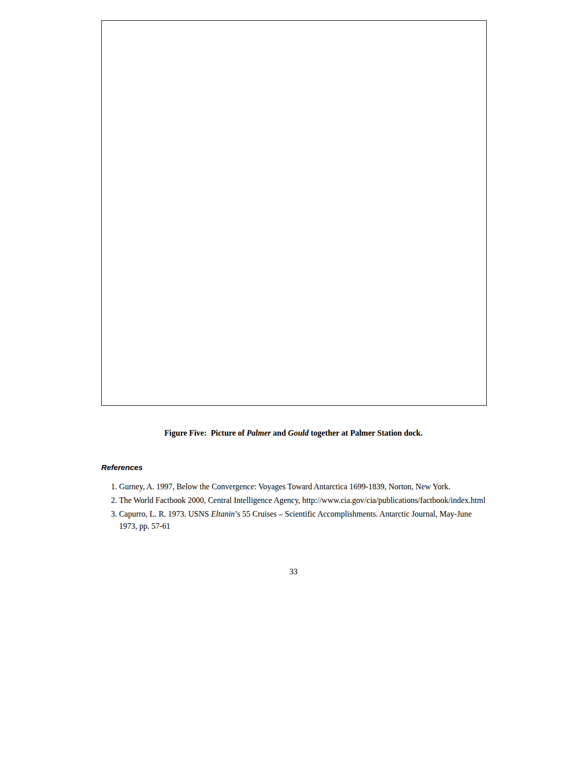Figure Five: Picture of Palmer and Gould together at Palmer Station dock.
References
Gurney, A. 1997, Below the Convergence: Voyages Toward Antarctica 1699-1839, Norton, New York.
The World Factbook 2000, Central Intelligence Agency, http://www.cia.gov/cia/publications/factbook/index.html
Capurro, L. R. 1973. USNS Eltanin’s 55 Cruises – Scientific Accomplishments. Antarctic Journal, May-June 1973, pp. 57-61
33